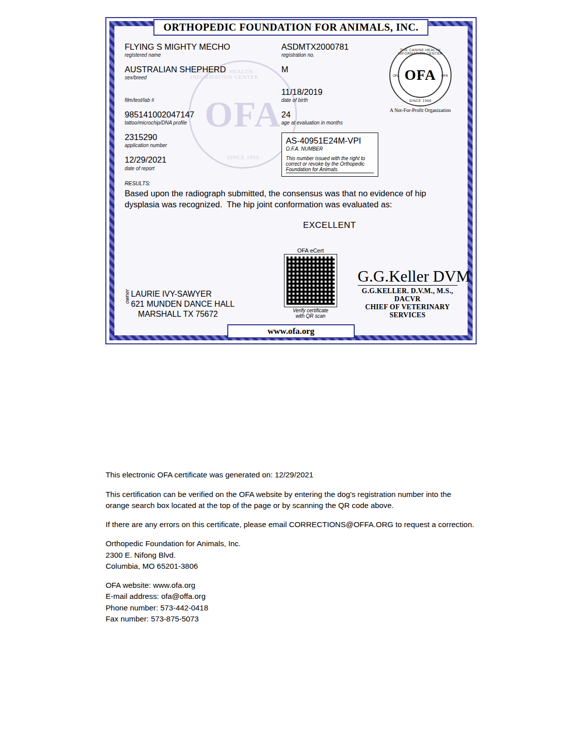ORTHOPEDIC FOUNDATION FOR ANIMALS, INC.
THE CANINE HEALTH INFORMATION CENTER OFA SINCE 1966
FLYING S MIGHTY MECHO
registered name
AUSTRALIAN SHEPHERD
sex/breed
film/test/lab #
985141002047147
tattoo/microchip/DNA profile
2315290
application number
12/29/2021
date of report
ASDMTX2000781
registration no.
M
11/18/2019
date of birth
24
age at evaluation in months
AS-40951E24M-VPI
O.F.A. NUMBER
This number issued with the right to correct or revoke by the Orthopedic Foundation for Animals.
THE CANINE HEALTH INFORMATION CENTER
OFA
OFA
OFA
SINCE 1966
A Not-For-Profit Organization
RESULTS:
Based upon the radiograph submitted, the consensus was that no evidence of hip dysplasia was recognized. The hip joint conformation was evaluated as:
EXCELLENT
owner
LAURIE IVY-SAWYER
621 MUNDEN DANCE HALL
MARSHALL TX 75672
OFA eCert
Verify certificate
with QR scan
G.G.Keller DVM
G.G.KELLER. D.V.M., M.S., DACVR
CHIEF OF VETERINARY SERVICES
www.ofa.org
This electronic OFA certificate was generated on: 12/29/2021
This certification can be verified on the OFA website by entering the dog's registration number into the orange search box located at the top of the page or by scanning the QR code above.
If there are any errors on this certificate, please email CORRECTIONS@OFFA.ORG to request a correction.
Orthopedic Foundation for Animals, Inc.
2300 E. Nifong Blvd.
Columbia, MO 65201-3806
OFA website: www.ofa.org
E-mail address: ofa@offa.org
Phone number: 573-442-0418
Fax number: 573-875-5073